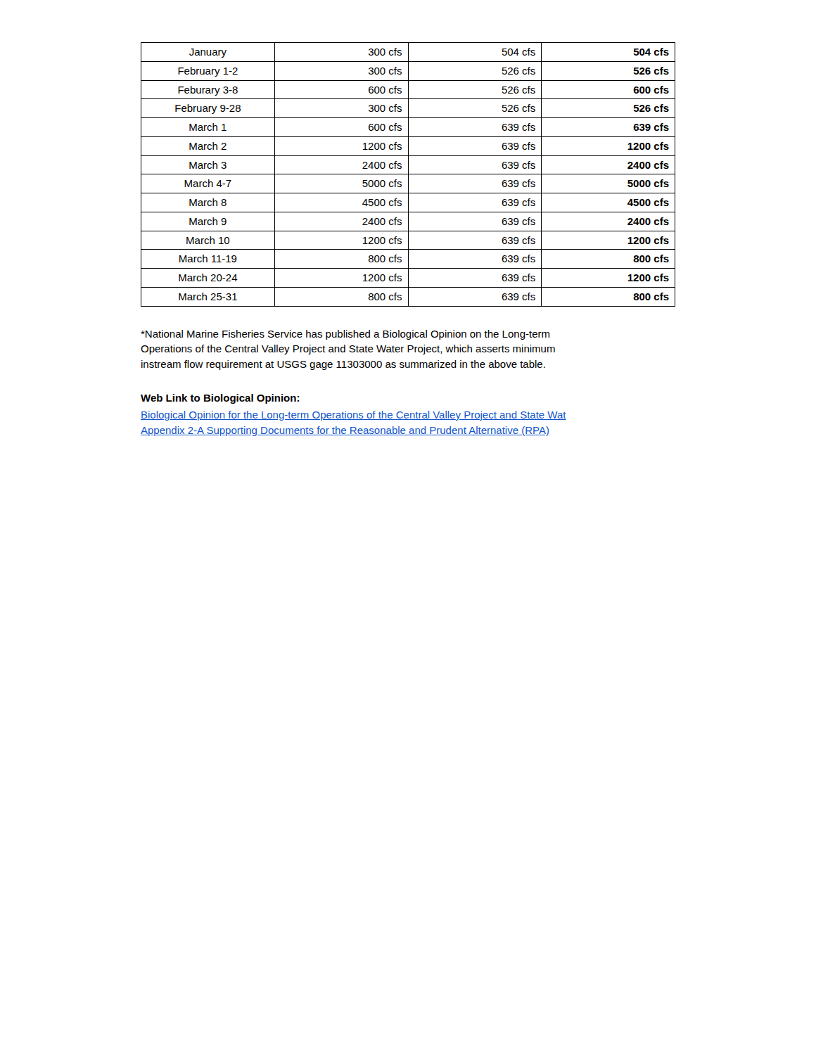| January | 300 cfs | 504 cfs | 504 cfs |
| February 1-2 | 300 cfs | 526 cfs | 526 cfs |
| Feburary 3-8 | 600 cfs | 526 cfs | 600 cfs |
| February 9-28 | 300 cfs | 526 cfs | 526 cfs |
| March 1 | 600 cfs | 639 cfs | 639 cfs |
| March 2 | 1200 cfs | 639 cfs | 1200 cfs |
| March 3 | 2400 cfs | 639 cfs | 2400 cfs |
| March 4-7 | 5000 cfs | 639 cfs | 5000 cfs |
| March 8 | 4500 cfs | 639 cfs | 4500 cfs |
| March 9 | 2400 cfs | 639 cfs | 2400 cfs |
| March 10 | 1200 cfs | 639 cfs | 1200 cfs |
| March 11-19 | 800 cfs | 639 cfs | 800 cfs |
| March 20-24 | 1200 cfs | 639 cfs | 1200 cfs |
| March 25-31 | 800 cfs | 639 cfs | 800 cfs |
*National Marine Fisheries Service has published a Biological Opinion on the Long-term Operations of the Central Valley Project and State Water Project, which asserts minimum instream flow requirement at USGS gage 11303000 as summarized in the above table.
Web Link to Biological Opinion:
Biological Opinion for the Long-term Operations of the Central Valley Project and State Wat Appendix 2-A Supporting Documents for the Reasonable and Prudent Alternative (RPA)